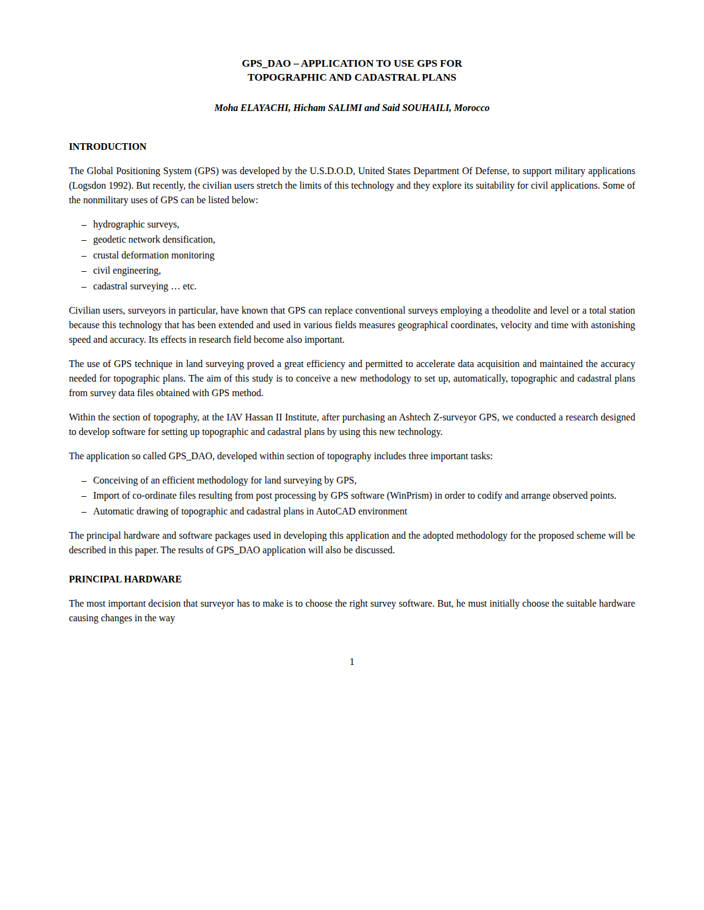GPS_DAO – Application to Use GPS for
Topographic and Cadastral Plans
Moha ELAYACHI, Hicham SALIMI and Said SOUHAILI, Morocco
Introduction
The Global Positioning System (GPS) was developed by the U.S.D.O.D, United States Department Of Defense, to support military applications (Logsdon 1992). But recently, the civilian users stretch the limits of this technology and they explore its suitability for civil applications. Some of the nonmilitary uses of GPS can be listed below:
hydrographic surveys,
geodetic network densification,
crustal deformation monitoring
civil engineering,
cadastral surveying … etc.
Civilian users, surveyors in particular, have known that GPS can replace conventional surveys employing a theodolite and level or a total station because this technology that has been extended and used in various fields measures geographical coordinates, velocity and time with astonishing speed and accuracy. Its effects in research field become also important.
The use of GPS technique in land surveying proved a great efficiency and permitted to accelerate data acquisition and maintained the accuracy needed for topographic plans. The aim of this study is to conceive a new methodology to set up, automatically, topographic and cadastral plans from survey data files obtained with GPS method.
Within the section of topography, at the IAV Hassan II Institute, after purchasing an Ashtech Z-surveyor GPS, we conducted a research designed to develop software for setting up topographic and cadastral plans by using this new technology.
The application so called GPS_DAO, developed within section of topography includes three important tasks:
Conceiving of an efficient methodology for land surveying by GPS,
Import of co-ordinate files resulting from post processing by GPS software (WinPrism) in order to codify and arrange observed points.
Automatic drawing of topographic and cadastral plans in AutoCAD environment
The principal hardware and software packages used in developing this application and the adopted methodology for the proposed scheme will be described in this paper. The results of GPS_DAO application will also be discussed.
Principal Hardware
The most important decision that surveyor has to make is to choose the right survey software. But, he must initially choose the suitable hardware causing changes in the way
1